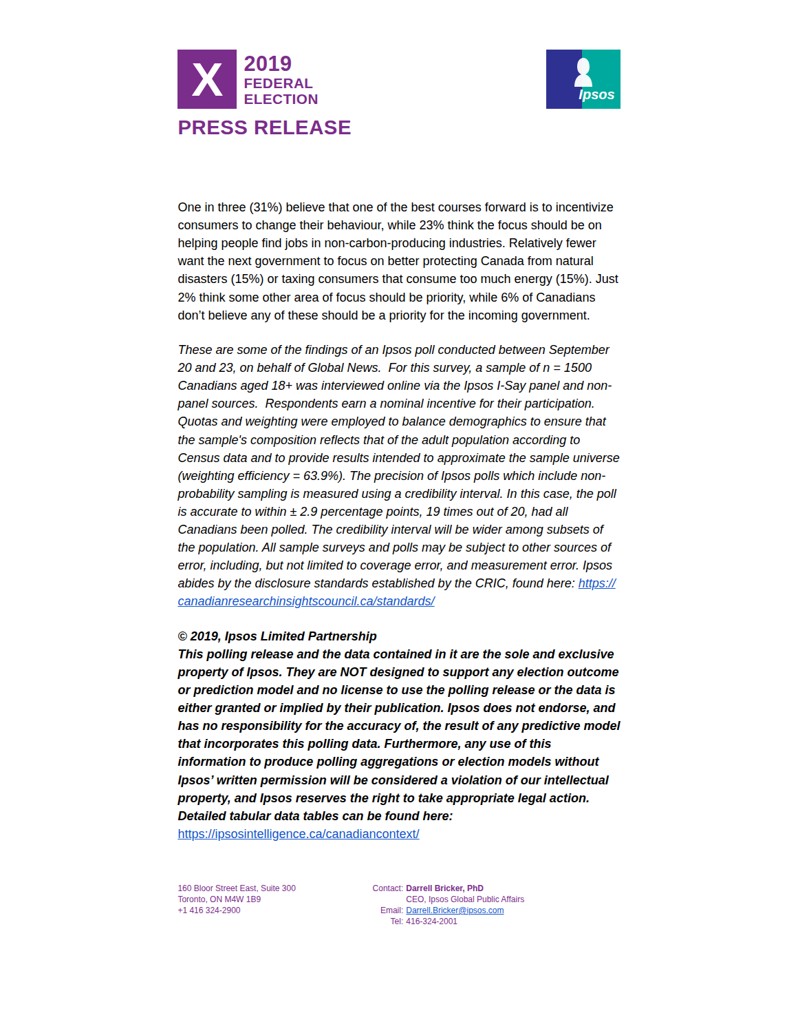X
2019
FEDERAL
ELECTION
Ipsos
PRESS RELEASE
One in three (31%) believe that one of the best courses forward is to incentivize consumers to change their behaviour, while 23% think the focus should be on helping people find jobs in non-carbon-producing industries. Relatively fewer want the next government to focus on better protecting Canada from natural disasters (15%) or taxing consumers that consume too much energy (15%). Just 2% think some other area of focus should be priority, while 6% of Canadians don’t believe any of these should be a priority for the incoming government.
These are some of the findings of an Ipsos poll conducted between September 20 and 23, on behalf of Global News. For this survey, a sample of n = 1500 Canadians aged 18+ was interviewed online via the Ipsos I-Say panel and non-panel sources. Respondents earn a nominal incentive for their participation. Quotas and weighting were employed to balance demographics to ensure that the sample's composition reflects that of the adult population according to Census data and to provide results intended to approximate the sample universe (weighting efficiency = 63.9%). The precision of Ipsos polls which include non-probability sampling is measured using a credibility interval. In this case, the poll is accurate to within ± 2.9 percentage points, 19 times out of 20, had all Canadians been polled. The credibility interval will be wider among subsets of the population. All sample surveys and polls may be subject to other sources of error, including, but not limited to coverage error, and measurement error. Ipsos abides by the disclosure standards established by the CRIC, found here: https://canadianresearchinsightscouncil.ca/standards/
© 2019, Ipsos Limited Partnership
This polling release and the data contained in it are the sole and exclusive property of Ipsos. They are NOT designed to support any election outcome or prediction model and no license to use the polling release or the data is either granted or implied by their publication. Ipsos does not endorse, and has no responsibility for the accuracy of, the result of any predictive model that incorporates this polling data. Furthermore, any use of this information to produce polling aggregations or election models without Ipsos’ written permission will be considered a violation of our intellectual property, and Ipsos reserves the right to take appropriate legal action. Detailed tabular data tables can be found here:
https://ipsosintelligence.ca/canadiancontext/
160 Bloor Street East, Suite 300
Toronto, ON M4W 1B9
+1 416 324-2900
| Contact: | Darrell Bricker, PhD |
| | CEO, Ipsos Global Public Affairs |
| Email: | Darrell.Bricker@ipsos.com |
| Tel: | 416-324-2001 |